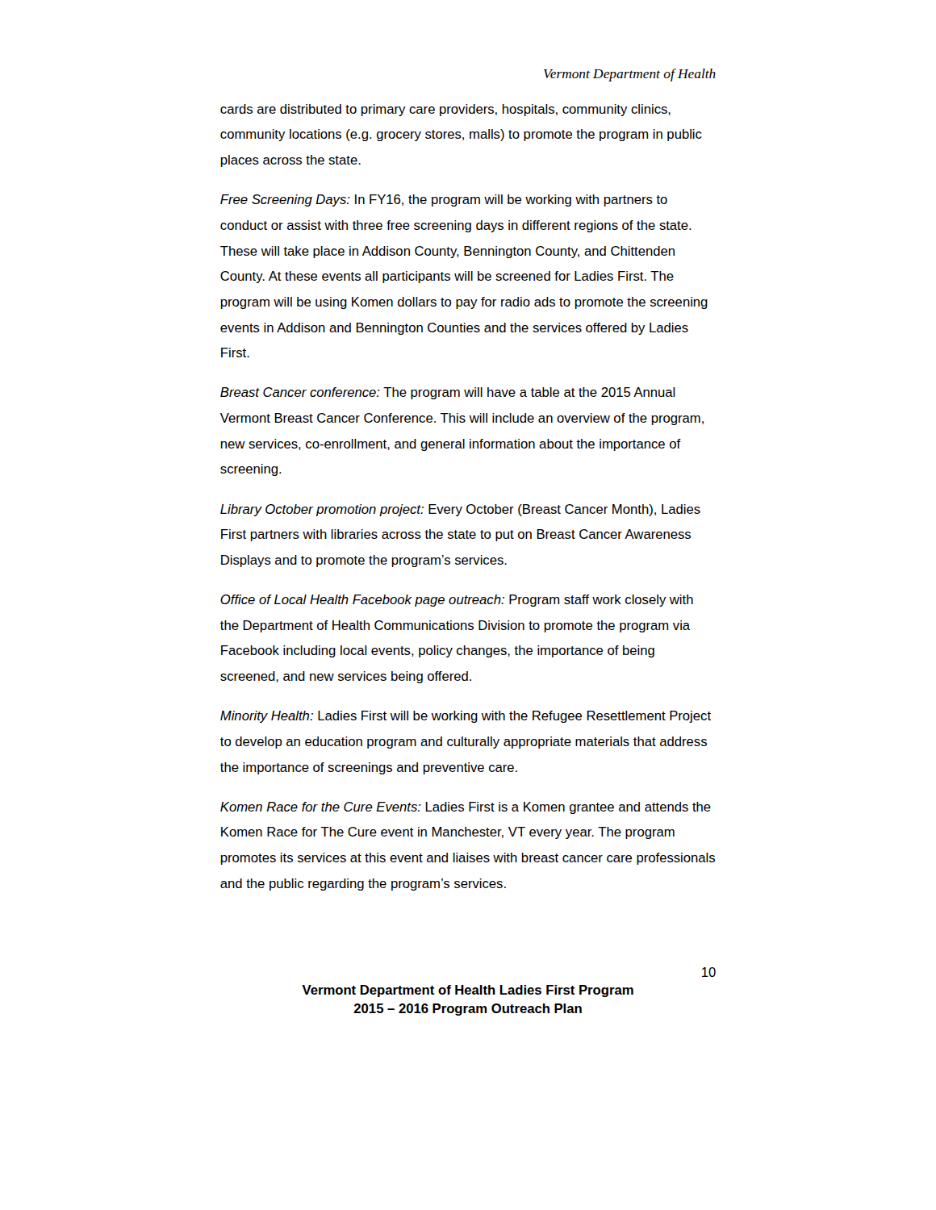Vermont Department of Health
cards are distributed to primary care providers, hospitals, community clinics, community locations (e.g. grocery stores, malls) to promote the program in public places across the state.
Free Screening Days: In FY16, the program will be working with partners to conduct or assist with three free screening days in different regions of the state. These will take place in Addison County, Bennington County, and Chittenden County. At these events all participants will be screened for Ladies First. The program will be using Komen dollars to pay for radio ads to promote the screening events in Addison and Bennington Counties and the services offered by Ladies First.
Breast Cancer conference: The program will have a table at the 2015 Annual Vermont Breast Cancer Conference. This will include an overview of the program, new services, co-enrollment, and general information about the importance of screening.
Library October promotion project: Every October (Breast Cancer Month), Ladies First partners with libraries across the state to put on Breast Cancer Awareness Displays and to promote the program’s services.
Office of Local Health Facebook page outreach: Program staff work closely with the Department of Health Communications Division to promote the program via Facebook including local events, policy changes, the importance of being screened, and new services being offered.
Minority Health: Ladies First will be working with the Refugee Resettlement Project to develop an education program and culturally appropriate materials that address the importance of screenings and preventive care.
Komen Race for the Cure Events: Ladies First is a Komen grantee and attends the Komen Race for The Cure event in Manchester, VT every year. The program promotes its services at this event and liaises with breast cancer care professionals and the public regarding the program’s services.
10
Vermont Department of Health Ladies First Program 2015 – 2016 Program Outreach Plan